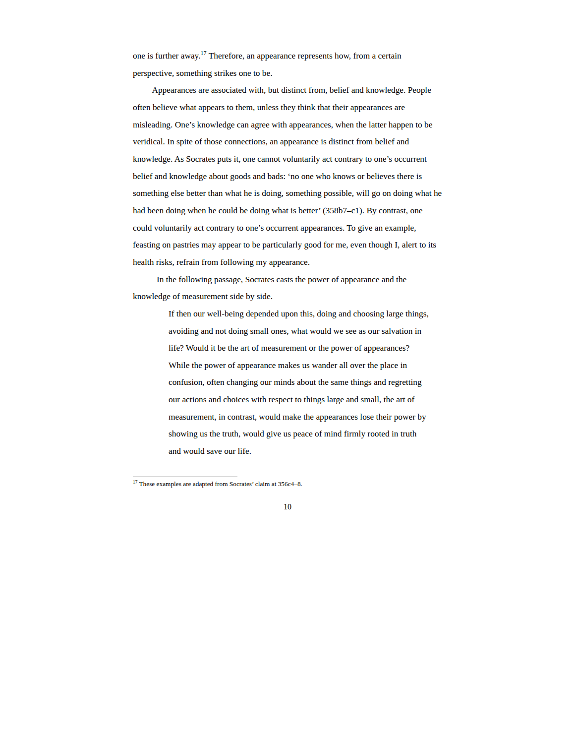one is further away.17 Therefore, an appearance represents how, from a certain perspective, something strikes one to be.
Appearances are associated with, but distinct from, belief and knowledge. People often believe what appears to them, unless they think that their appearances are misleading. One’s knowledge can agree with appearances, when the latter happen to be veridical. In spite of those connections, an appearance is distinct from belief and knowledge. As Socrates puts it, one cannot voluntarily act contrary to one’s occurrent belief and knowledge about goods and bads: ‘no one who knows or believes there is something else better than what he is doing, something possible, will go on doing what he had been doing when he could be doing what is better’ (358b7–c1). By contrast, one could voluntarily act contrary to one’s occurrent appearances. To give an example, feasting on pastries may appear to be particularly good for me, even though I, alert to its health risks, refrain from following my appearance.
In the following passage, Socrates casts the power of appearance and the knowledge of measurement side by side.
If then our well-being depended upon this, doing and choosing large things, avoiding and not doing small ones, what would we see as our salvation in life? Would it be the art of measurement or the power of appearances? While the power of appearance makes us wander all over the place in confusion, often changing our minds about the same things and regretting our actions and choices with respect to things large and small, the art of measurement, in contrast, would make the appearances lose their power by showing us the truth, would give us peace of mind firmly rooted in truth and would save our life.
17 These examples are adapted from Socrates’ claim at 356c4–8.
10